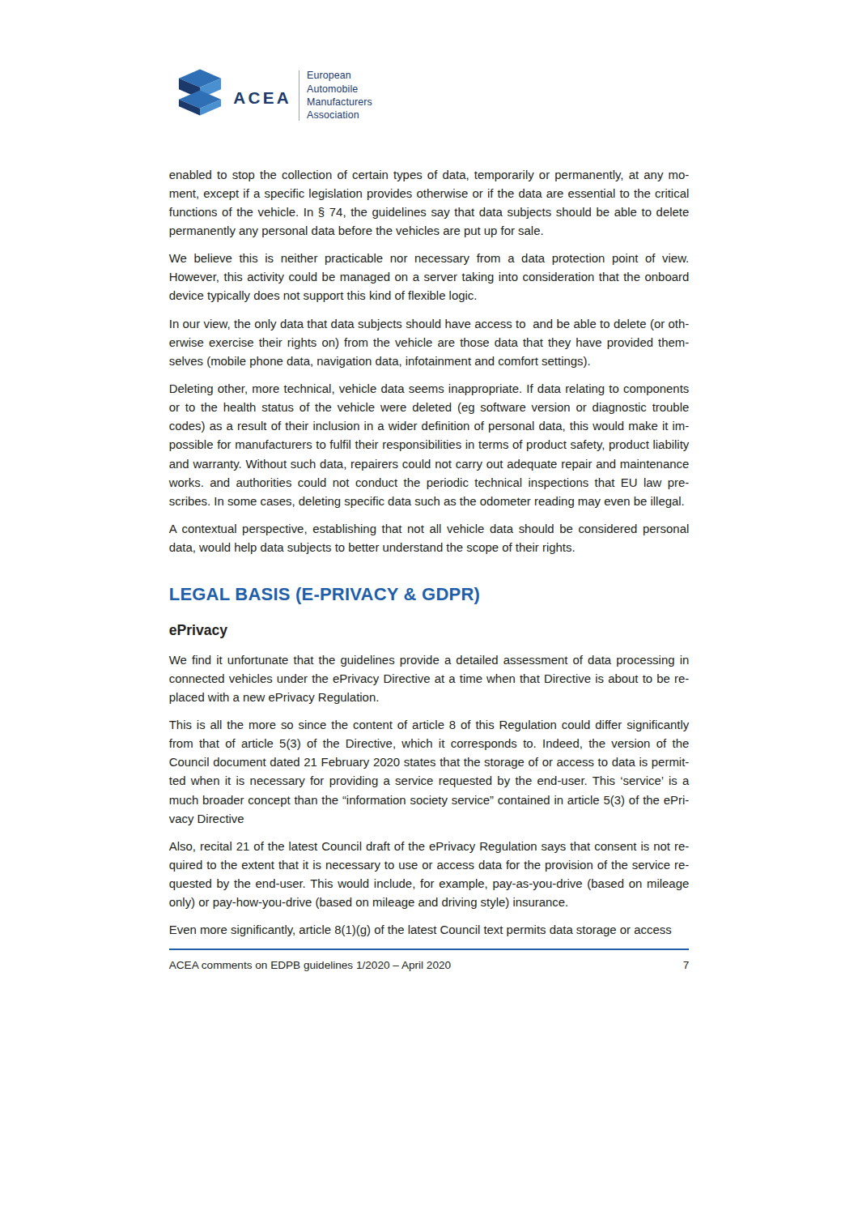ACEA
European
Automobile
Manufacturers
Association
enabled to stop the collection of certain types of data, temporarily or permanently, at any moment, except if a specific legislation provides otherwise or if the data are essential to the critical functions of the vehicle. In § 74, the guidelines say that data subjects should be able to delete permanently any personal data before the vehicles are put up for sale.
We believe this is neither practicable nor necessary from a data protection point of view. However, this activity could be managed on a server taking into consideration that the onboard device typically does not support this kind of flexible logic.
In our view, the only data that data subjects should have access to and be able to delete (or otherwise exercise their rights on) from the vehicle are those data that they have provided themselves (mobile phone data, navigation data, infotainment and comfort settings).
Deleting other, more technical, vehicle data seems inappropriate. If data relating to components or to the health status of the vehicle were deleted (eg software version or diagnostic trouble codes) as a result of their inclusion in a wider definition of personal data, this would make it impossible for manufacturers to fulfil their responsibilities in terms of product safety, product liability and warranty. Without such data, repairers could not carry out adequate repair and maintenance works. and authorities could not conduct the periodic technical inspections that EU law prescribes. In some cases, deleting specific data such as the odometer reading may even be illegal.
A contextual perspective, establishing that not all vehicle data should be considered personal data, would help data subjects to better understand the scope of their rights.
LEGAL BASIS (E-PRIVACY & GDPR)
ePrivacy
We find it unfortunate that the guidelines provide a detailed assessment of data processing in connected vehicles under the ePrivacy Directive at a time when that Directive is about to be replaced with a new ePrivacy Regulation.
This is all the more so since the content of article 8 of this Regulation could differ significantly from that of article 5(3) of the Directive, which it corresponds to. Indeed, the version of the Council document dated 21 February 2020 states that the storage of or access to data is permitted when it is necessary for providing a service requested by the end-user. This ‘service’ is a much broader concept than the “information society service” contained in article 5(3) of the ePrivacy Directive
Also, recital 21 of the latest Council draft of the ePrivacy Regulation says that consent is not required to the extent that it is necessary to use or access data for the provision of the service requested by the end-user. This would include, for example, pay-as-you-drive (based on mileage only) or pay-how-you-drive (based on mileage and driving style) insurance.
Even more significantly, article 8(1)(g) of the latest Council text permits data storage or access
ACEA comments on EDPB guidelines 1/2020 – April 2020 7